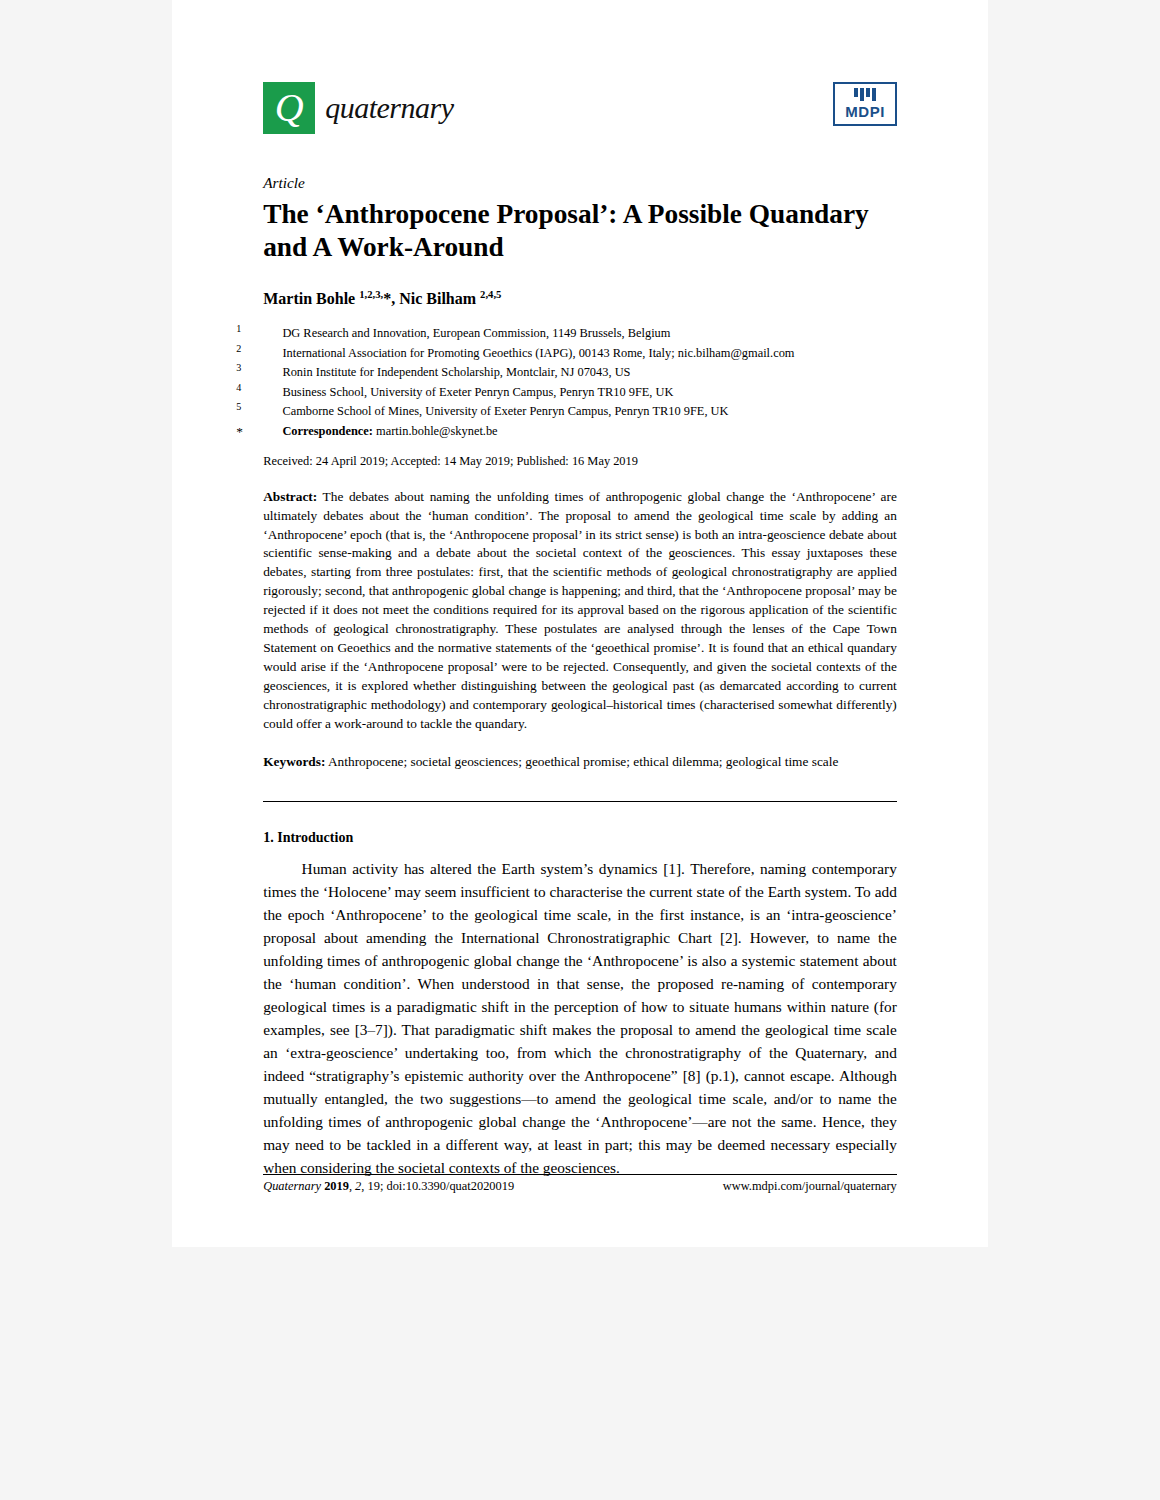Q
quaternary
MDPI
Article
The ‘Anthropocene Proposal’: A Possible Quandary and A Work-Around
Martin Bohle 1,2,3,*, Nic Bilham 2,4,5
1 DG Research and Innovation, European Commission, 1149 Brussels, Belgium
2 International Association for Promoting Geoethics (IAPG), 00143 Rome, Italy; nic.bilham@gmail.com
3 Ronin Institute for Independent Scholarship, Montclair, NJ 07043, US
4 Business School, University of Exeter Penryn Campus, Penryn TR10 9FE, UK
5 Camborne School of Mines, University of Exeter Penryn Campus, Penryn TR10 9FE, UK
*Correspondence: martin.bohle@skynet.be
Received: 24 April 2019; Accepted: 14 May 2019; Published: 16 May 2019
Abstract: The debates about naming the unfolding times of anthropogenic global change the ‘Anthropocene’ are ultimately debates about the ‘human condition’. The proposal to amend the geological time scale by adding an ‘Anthropocene’ epoch (that is, the ‘Anthropocene proposal’ in its strict sense) is both an intra-geoscience debate about scientific sense-making and a debate about the societal context of the geosciences. This essay juxtaposes these debates, starting from three postulates: first, that the scientific methods of geological chronostratigraphy are applied rigorously; second, that anthropogenic global change is happening; and third, that the ‘Anthropocene proposal’ may be rejected if it does not meet the conditions required for its approval based on the rigorous application of the scientific methods of geological chronostratigraphy. These postulates are analysed through the lenses of the Cape Town Statement on Geoethics and the normative statements of the ‘geoethical promise’. It is found that an ethical quandary would arise if the ‘Anthropocene proposal’ were to be rejected. Consequently, and given the societal contexts of the geosciences, it is explored whether distinguishing between the geological past (as demarcated according to current chronostratigraphic methodology) and contemporary geological–historical times (characterised somewhat differently) could offer a work-around to tackle the quandary.
Keywords: Anthropocene; societal geosciences; geoethical promise; ethical dilemma; geological time scale
1. Introduction
Human activity has altered the Earth system’s dynamics [1]. Therefore, naming contemporary times the ‘Holocene’ may seem insufficient to characterise the current state of the Earth system. To add the epoch ‘Anthropocene’ to the geological time scale, in the first instance, is an ‘intra-geoscience’ proposal about amending the International Chronostratigraphic Chart [2]. However, to name the unfolding times of anthropogenic global change the ‘Anthropocene’ is also a systemic statement about the ‘human condition’. When understood in that sense, the proposed re-naming of contemporary geological times is a paradigmatic shift in the perception of how to situate humans within nature (for examples, see [3–7]). That paradigmatic shift makes the proposal to amend the geological time scale an ‘extra-geoscience’ undertaking too, from which the chronostratigraphy of the Quaternary, and indeed “stratigraphy’s epistemic authority over the Anthropocene” [8] (p.1), cannot escape. Although mutually entangled, the two suggestions—to amend the geological time scale, and/or to name the unfolding times of anthropogenic global change the ‘Anthropocene’—are not the same. Hence, they may need to be tackled in a different way, at least in part; this may be deemed necessary especially when considering the societal contexts of the geosciences.
Quaternary 2019, 2, 19; doi:10.3390/quat2020019
www.mdpi.com/journal/quaternary